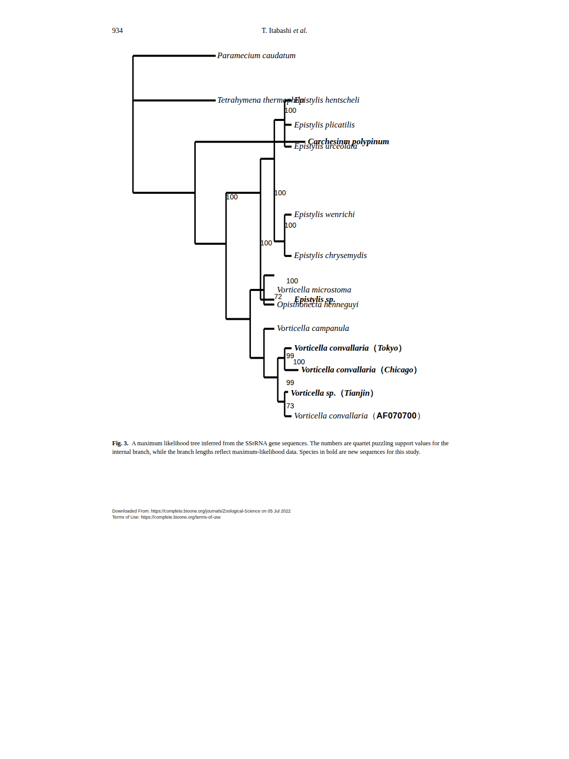934
T. Itabashi et al.
Paramecium caudatum
Tetrahymena thermophila
Carchesinm polypinum
Epistylis hentscheli
Epistylis plicatilis
Epistylis urceolata
Epistylis wenrichi
Epistylis chrysemydis
Epistylis sp.
Vorticella microstoma
Opisthonecta henneguyi
Vorticella campanula
Vorticella convallaria（Tokyo）
Vorticella convallaria（Chicago）
Vorticella sp.（Tianjin）
Vorticella convallaria（AF070700）
100
100
100
100
100
72
100
99
100
99
73
Fig. 3. A maximum likelihood tree inferred from the SSrRNA gene sequences. The numbers are quartet puzzling support values for the internal branch, while the branch lengths reflect maximum-likelihood data. Species in bold are new sequences for this study.
Downloaded From: https://complete.bioone.org/journals/Zoological-Science on 05 Jul 2022
Terms of Use: https://complete.bioone.org/terms-of-use